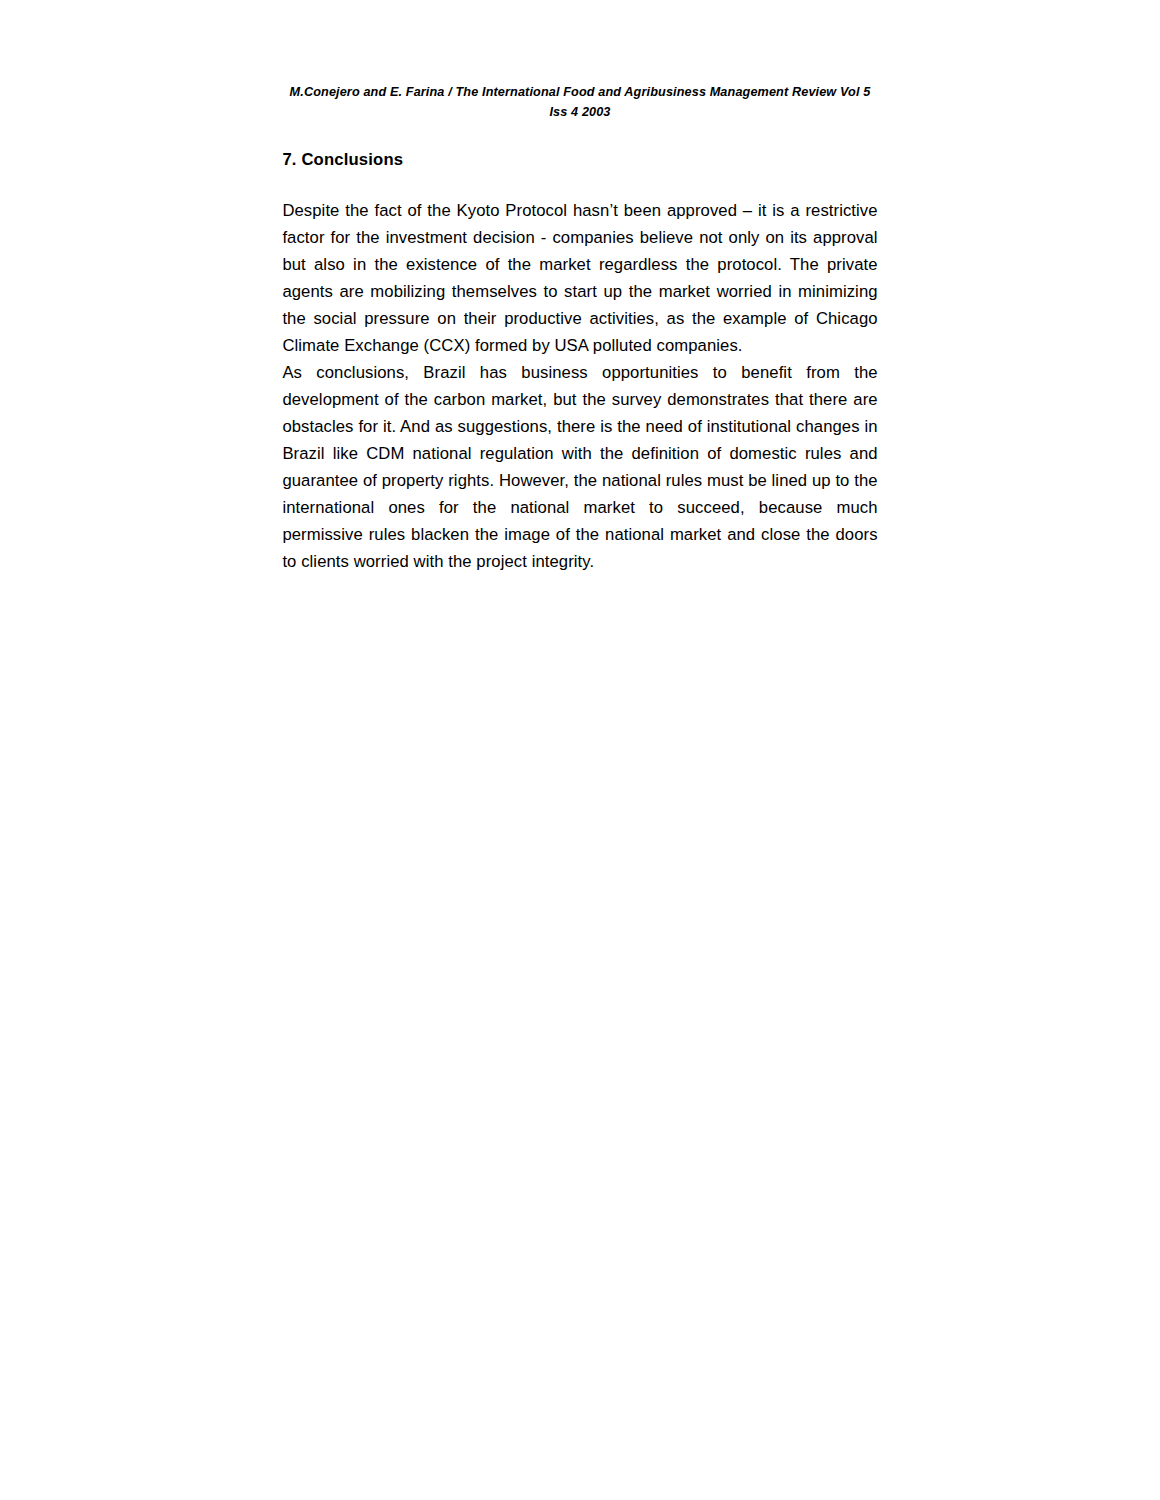M.Conejero and E. Farina / The International Food and Agribusiness Management Review Vol 5 Iss 4 2003
7. Conclusions
Despite the fact of the Kyoto Protocol hasn’t been approved – it is a restrictive factor for the investment decision - companies believe not only on its approval but also in the existence of the market regardless the protocol. The private agents are mobilizing themselves to start up the market worried in minimizing the social pressure on their productive activities, as the example of Chicago Climate Exchange (CCX) formed by USA polluted companies.
As conclusions, Brazil has business opportunities to benefit from the development of the carbon market, but the survey demonstrates that there are obstacles for it. And as suggestions, there is the need of institutional changes in Brazil like CDM national regulation with the definition of domestic rules and guarantee of property rights. However, the national rules must be lined up to the international ones for the national market to succeed, because much permissive rules blacken the image of the national market and close the doors to clients worried with the project integrity.